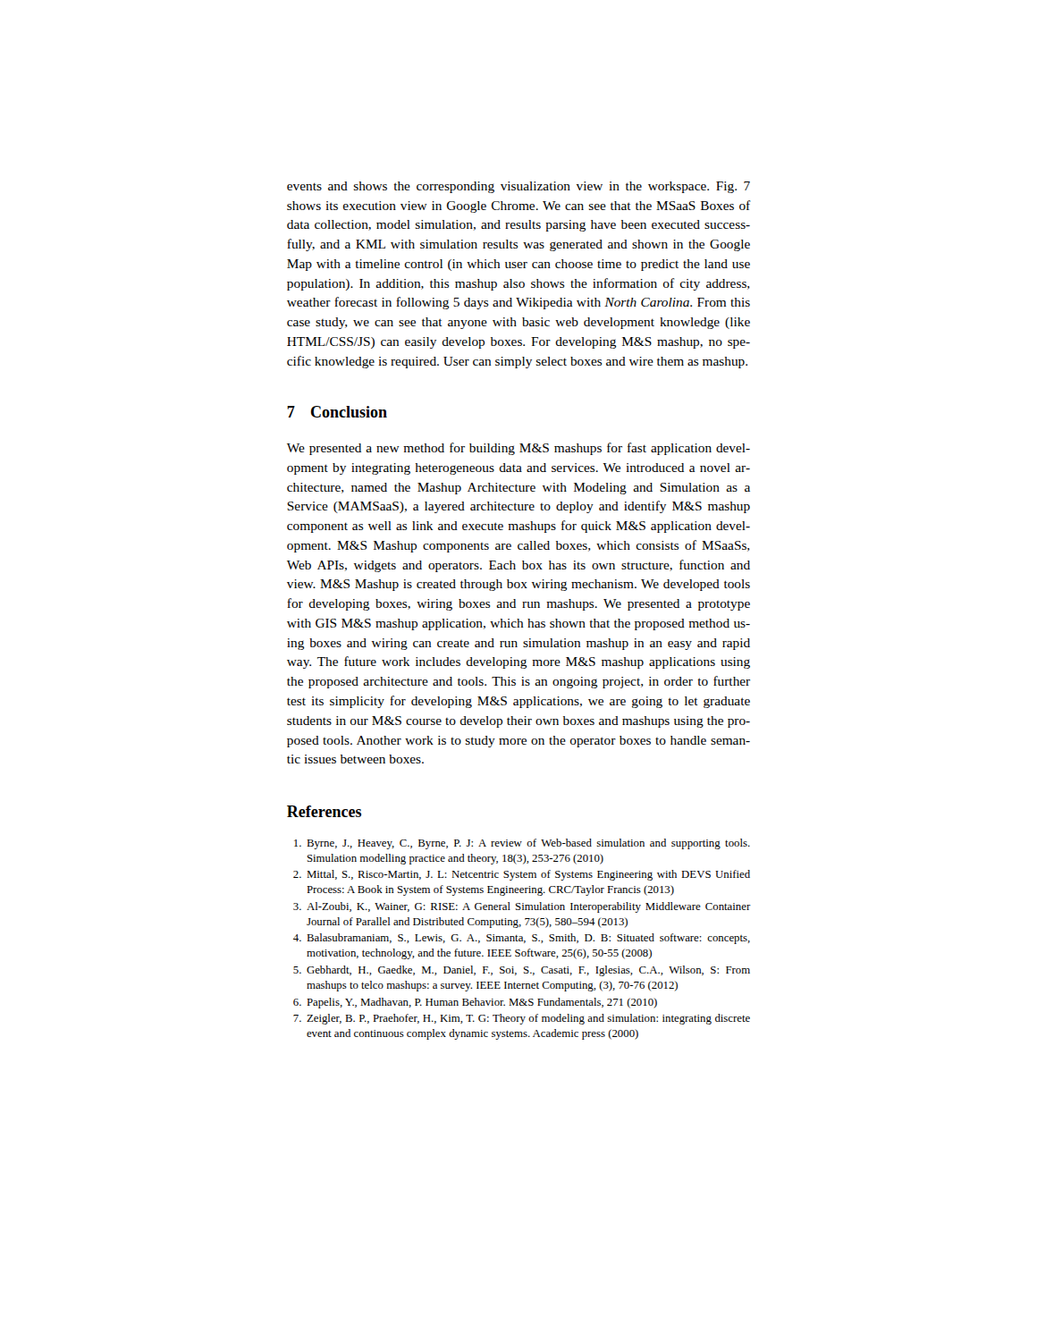events and shows the corresponding visualization view in the workspace. Fig. 7 shows its execution view in Google Chrome. We can see that the MSaaS Boxes of data collection, model simulation, and results parsing have been executed successfully, and a KML with simulation results was generated and shown in the Google Map with a timeline control (in which user can choose time to predict the land use population). In addition, this mashup also shows the information of city address, weather forecast in following 5 days and Wikipedia with North Carolina. From this case study, we can see that anyone with basic web development knowledge (like HTML/CSS/JS) can easily develop boxes. For developing M&S mashup, no specific knowledge is required. User can simply select boxes and wire them as mashup.
7 Conclusion
We presented a new method for building M&S mashups for fast application development by integrating heterogeneous data and services. We introduced a novel architecture, named the Mashup Architecture with Modeling and Simulation as a Service (MAMSaaS), a layered architecture to deploy and identify M&S mashup component as well as link and execute mashups for quick M&S application development. M&S Mashup components are called boxes, which consists of MSaaSs, Web APIs, widgets and operators. Each box has its own structure, function and view. M&S Mashup is created through box wiring mechanism. We developed tools for developing boxes, wiring boxes and run mashups. We presented a prototype with GIS M&S mashup application, which has shown that the proposed method using boxes and wiring can create and run simulation mashup in an easy and rapid way. The future work includes developing more M&S mashup applications using the proposed architecture and tools. This is an ongoing project, in order to further test its simplicity for developing M&S applications, we are going to let graduate students in our M&S course to develop their own boxes and mashups using the proposed tools. Another work is to study more on the operator boxes to handle semantic issues between boxes.
References
Byrne, J., Heavey, C., Byrne, P. J: A review of Web-based simulation and supporting tools. Simulation modelling practice and theory, 18(3), 253-276 (2010)
Mittal, S., Risco-Martin, J. L: Netcentric System of Systems Engineering with DEVS Unified Process: A Book in System of Systems Engineering. CRC/Taylor Francis (2013)
Al-Zoubi, K., Wainer, G: RISE: A General Simulation Interoperability Middleware Container Journal of Parallel and Distributed Computing, 73(5), 580–594 (2013)
Balasubramaniam, S., Lewis, G. A., Simanta, S., Smith, D. B: Situated software: concepts, motivation, technology, and the future. IEEE Software, 25(6), 50-55 (2008)
Gebhardt, H., Gaedke, M., Daniel, F., Soi, S., Casati, F., Iglesias, C.A., Wilson, S: From mashups to telco mashups: a survey. IEEE Internet Computing, (3), 70-76 (2012)
Papelis, Y., Madhavan, P. Human Behavior. M&S Fundamentals, 271 (2010)
Zeigler, B. P., Praehofer, H., Kim, T. G: Theory of modeling and simulation: integrating discrete event and continuous complex dynamic systems. Academic press (2000)